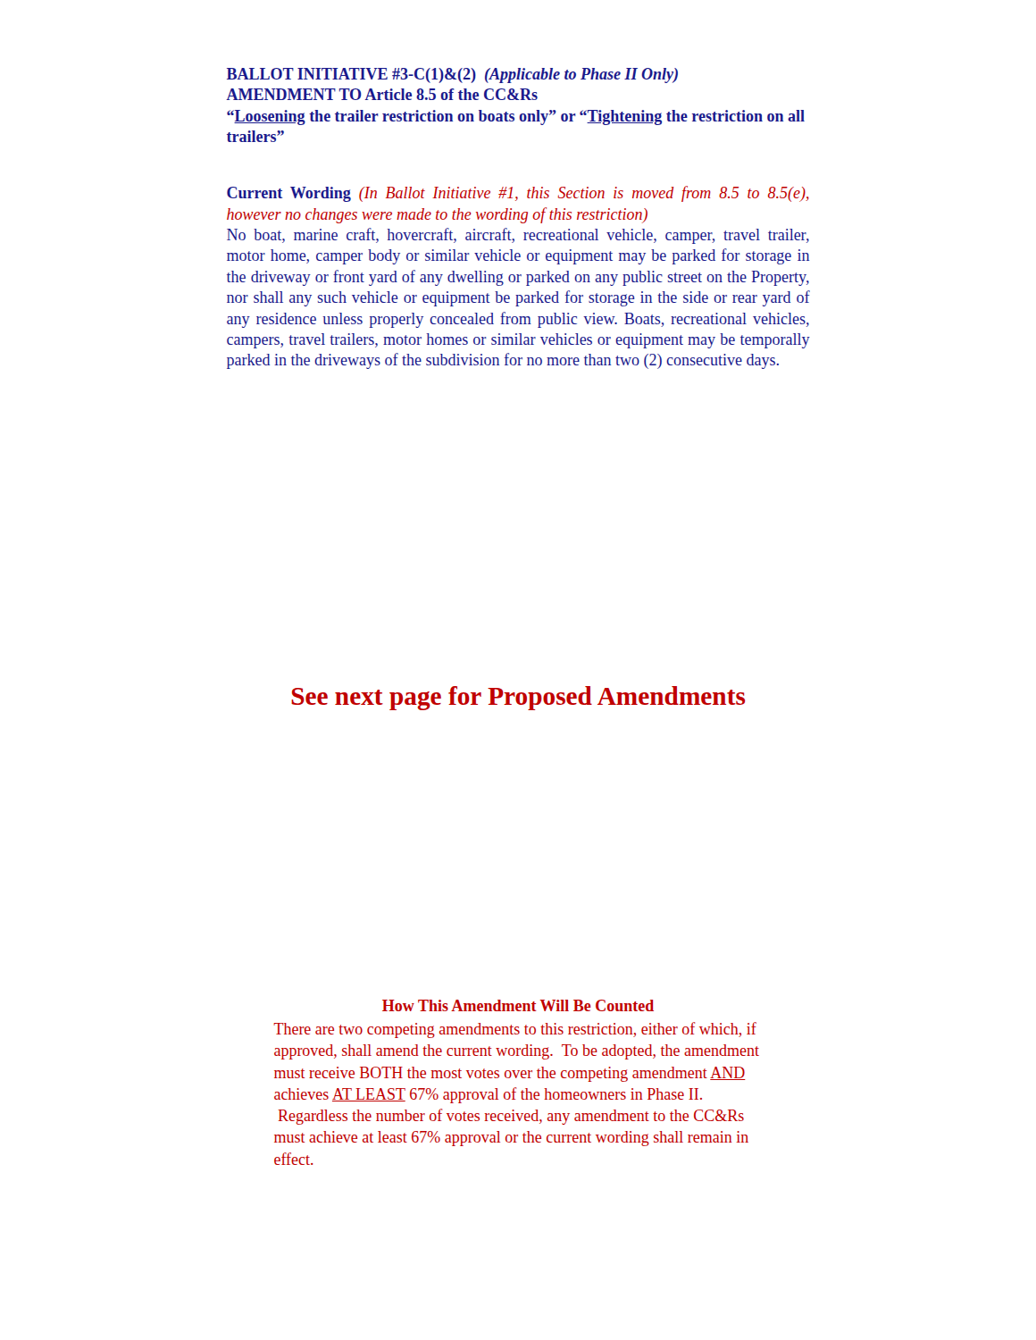BALLOT INITIATIVE #3-C(1)&(2) (Applicable to Phase II Only)
AMENDMENT TO Article 8.5 of the CC&Rs
“Loosening the trailer restriction on boats only” or “Tightening the restriction on all trailers”
Current Wording (In Ballot Initiative #1, this Section is moved from 8.5 to 8.5(e), however no changes were made to the wording of this restriction)
No boat, marine craft, hovercraft, aircraft, recreational vehicle, camper, travel trailer, motor home, camper body or similar vehicle or equipment may be parked for storage in the driveway or front yard of any dwelling or parked on any public street on the Property, nor shall any such vehicle or equipment be parked for storage in the side or rear yard of any residence unless properly concealed from public view. Boats, recreational vehicles, campers, travel trailers, motor homes or similar vehicles or equipment may be temporally parked in the driveways of the subdivision for no more than two (2) consecutive days.
See next page for Proposed Amendments
How This Amendment Will Be Counted
There are two competing amendments to this restriction, either of which, if approved, shall amend the current wording. To be adopted, the amendment must receive BOTH the most votes over the competing amendment AND achieves AT LEAST 67% approval of the homeowners in Phase II. Regardless the number of votes received, any amendment to the CC&Rs must achieve at least 67% approval or the current wording shall remain in effect.